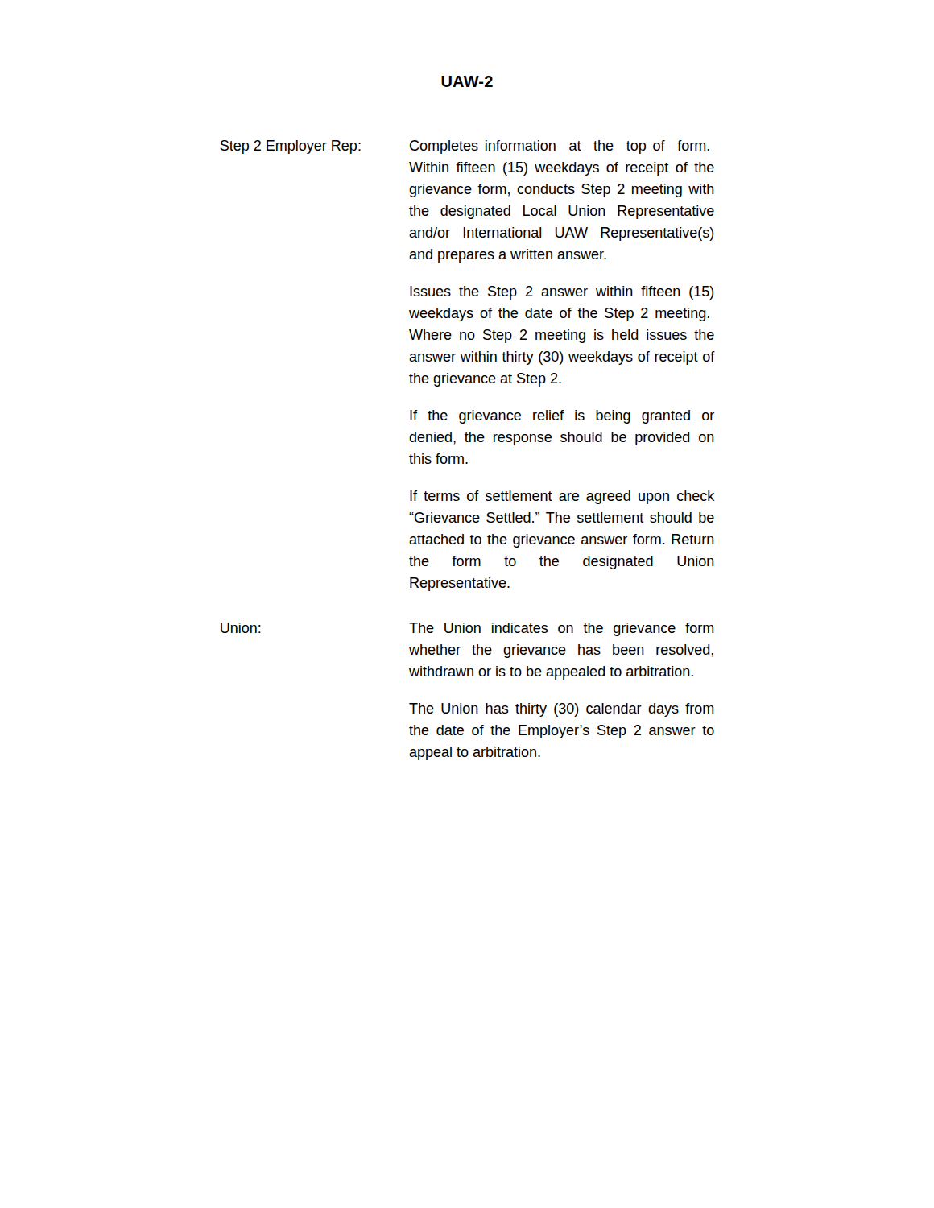UAW-2
| Step 2 Employer Rep: | Completes information at the top of form. Within fifteen (15) weekdays of receipt of the grievance form, conducts Step 2 meeting with the designated Local Union Representative and/or International UAW Representative(s) and prepares a written answer. Issues the Step 2 answer within fifteen (15) weekdays of the date of the Step 2 meeting. Where no Step 2 meeting is held issues the answer within thirty (30) weekdays of receipt of the grievance at Step 2. If the grievance relief is being granted or denied, the response should be provided on this form. If terms of settlement are agreed upon check “Grievance Settled.” The settlement should be attached to the grievance answer form. Return the form to the designated Union Representative. |
| Union: | The Union indicates on the grievance form whether the grievance has been resolved, withdrawn or is to be appealed to arbitration. The Union has thirty (30) calendar days from the date of the Employer’s Step 2 answer to appeal to arbitration. |